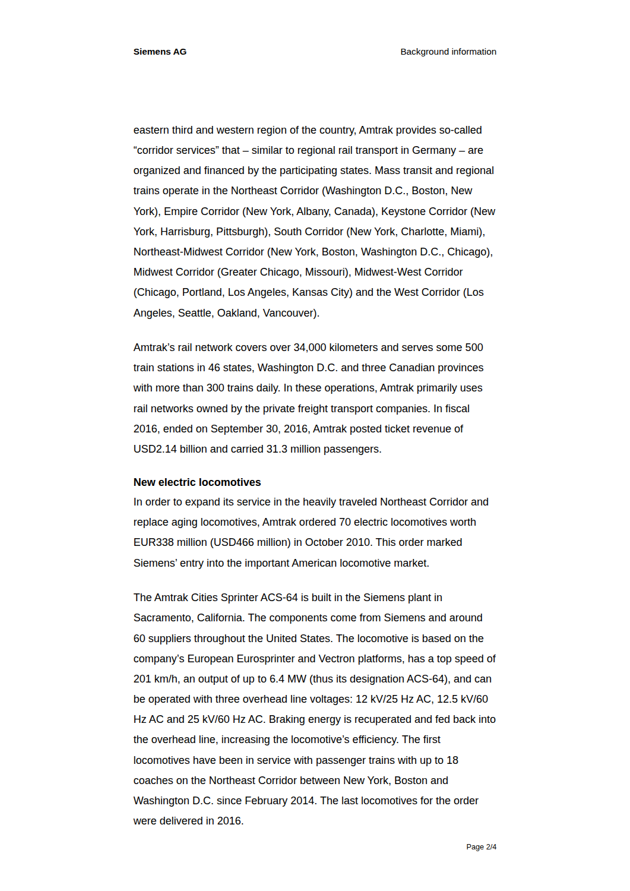Siemens AG Background information
eastern third and western region of the country, Amtrak provides so-called “corridor services” that – similar to regional rail transport in Germany – are organized and financed by the participating states. Mass transit and regional trains operate in the Northeast Corridor (Washington D.C., Boston, New York), Empire Corridor (New York, Albany, Canada), Keystone Corridor (New York, Harrisburg, Pittsburgh), South Corridor (New York, Charlotte, Miami), Northeast-Midwest Corridor (New York, Boston, Washington D.C., Chicago), Midwest Corridor (Greater Chicago, Missouri), Midwest-West Corridor (Chicago, Portland, Los Angeles, Kansas City) and the West Corridor (Los Angeles, Seattle, Oakland, Vancouver).
Amtrak’s rail network covers over 34,000 kilometers and serves some 500 train stations in 46 states, Washington D.C. and three Canadian provinces with more than 300 trains daily. In these operations, Amtrak primarily uses rail networks owned by the private freight transport companies. In fiscal 2016, ended on September 30, 2016, Amtrak posted ticket revenue of USD2.14 billion and carried 31.3 million passengers.
New electric locomotives
In order to expand its service in the heavily traveled Northeast Corridor and replace aging locomotives, Amtrak ordered 70 electric locomotives worth EUR338 million (USD466 million) in October 2010. This order marked Siemens’ entry into the important American locomotive market.
The Amtrak Cities Sprinter ACS-64 is built in the Siemens plant in Sacramento, California. The components come from Siemens and around 60 suppliers throughout the United States. The locomotive is based on the company’s European Eurosprinter and Vectron platforms, has a top speed of 201 km/h, an output of up to 6.4 MW (thus its designation ACS-64), and can be operated with three overhead line voltages: 12 kV/25 Hz AC, 12.5 kV/60 Hz AC and 25 kV/60 Hz AC. Braking energy is recuperated and fed back into the overhead line, increasing the locomotive’s efficiency. The first locomotives have been in service with passenger trains with up to 18 coaches on the Northeast Corridor between New York, Boston and Washington D.C. since February 2014. The last locomotives for the order were delivered in 2016.
Page 2/4